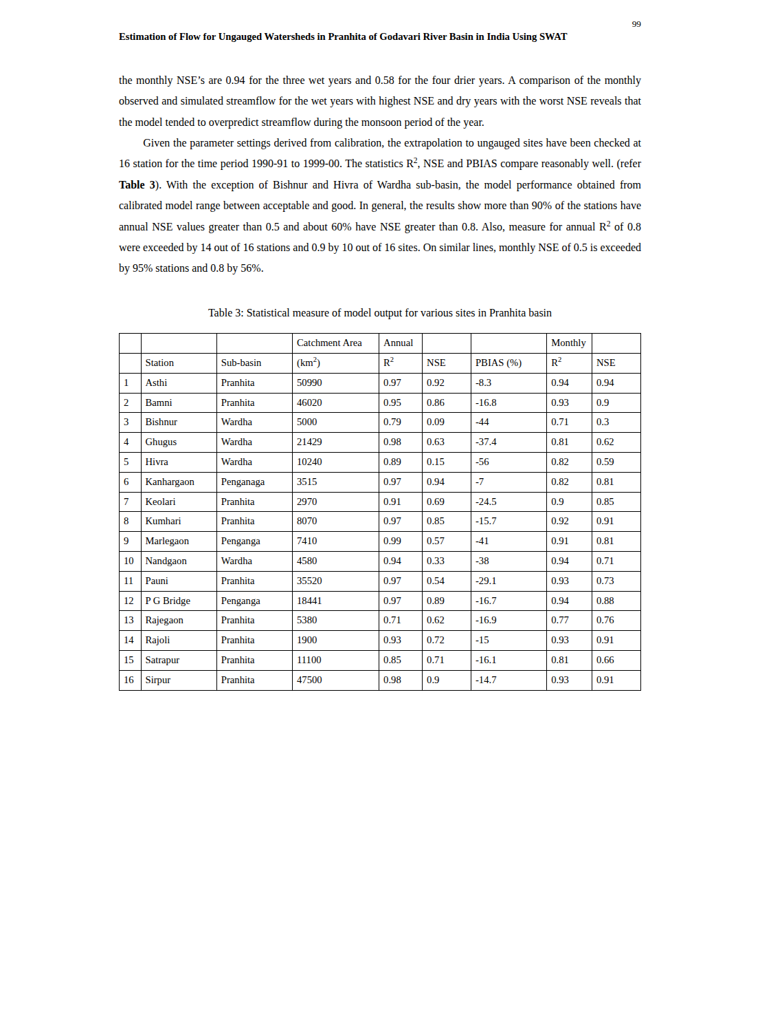99
Estimation of Flow for Ungauged Watersheds in Pranhita of Godavari River Basin in India Using SWAT
the monthly NSE’s are 0.94 for the three wet years and 0.58 for the four drier years. A comparison of the monthly observed and simulated streamflow for the wet years with highest NSE and dry years with the worst NSE reveals that the model tended to overpredict streamflow during the monsoon period of the year.
Given the parameter settings derived from calibration, the extrapolation to ungauged sites have been checked at 16 station for the time period 1990-91 to 1999-00. The statistics R2, NSE and PBIAS compare reasonably well. (refer Table 3). With the exception of Bishnur and Hivra of Wardha sub-basin, the model performance obtained from calibrated model range between acceptable and good. In general, the results show more than 90% of the stations have annual NSE values greater than 0.5 and about 60% have NSE greater than 0.8. Also, measure for annual R2 of 0.8 were exceeded by 14 out of 16 stations and 0.9 by 10 out of 16 sites. On similar lines, monthly NSE of 0.5 is exceeded by 95% stations and 0.8 by 56%.
Table 3: Statistical measure of model output for various sites in Pranhita basin
| | | | Catchment Area | Annual | | | Monthly | |
| | Station | Sub-basin | (km 2 ) | R 2 | NSE | PBIAS (%) | R 2 | NSE |
| 1 | Asthi | Pranhita | 50990 | 0.97 | 0.92 | -8.3 | 0.94 | 0.94 |
| 2 | Bamni | Pranhita | 46020 | 0.95 | 0.86 | -16.8 | 0.93 | 0.9 |
| 3 | Bishnur | Wardha | 5000 | 0.79 | 0.09 | -44 | 0.71 | 0.3 |
| 4 | Ghugus | Wardha | 21429 | 0.98 | 0.63 | -37.4 | 0.81 | 0.62 |
| 5 | Hivra | Wardha | 10240 | 0.89 | 0.15 | -56 | 0.82 | 0.59 |
| 6 | Kanhargaon | Penganaga | 3515 | 0.97 | 0.94 | -7 | 0.82 | 0.81 |
| 7 | Keolari | Pranhita | 2970 | 0.91 | 0.69 | -24.5 | 0.9 | 0.85 |
| 8 | Kumhari | Pranhita | 8070 | 0.97 | 0.85 | -15.7 | 0.92 | 0.91 |
| 9 | Marlegaon | Penganga | 7410 | 0.99 | 0.57 | -41 | 0.91 | 0.81 |
| 10 | Nandgaon | Wardha | 4580 | 0.94 | 0.33 | -38 | 0.94 | 0.71 |
| 11 | Pauni | Pranhita | 35520 | 0.97 | 0.54 | -29.1 | 0.93 | 0.73 |
| 12 | P G Bridge | Penganga | 18441 | 0.97 | 0.89 | -16.7 | 0.94 | 0.88 |
| 13 | Rajegaon | Pranhita | 5380 | 0.71 | 0.62 | -16.9 | 0.77 | 0.76 |
| 14 | Rajoli | Pranhita | 1900 | 0.93 | 0.72 | -15 | 0.93 | 0.91 |
| 15 | Satrapur | Pranhita | 11100 | 0.85 | 0.71 | -16.1 | 0.81 | 0.66 |
| 16 | Sirpur | Pranhita | 47500 | 0.98 | 0.9 | -14.7 | 0.93 | 0.91 |